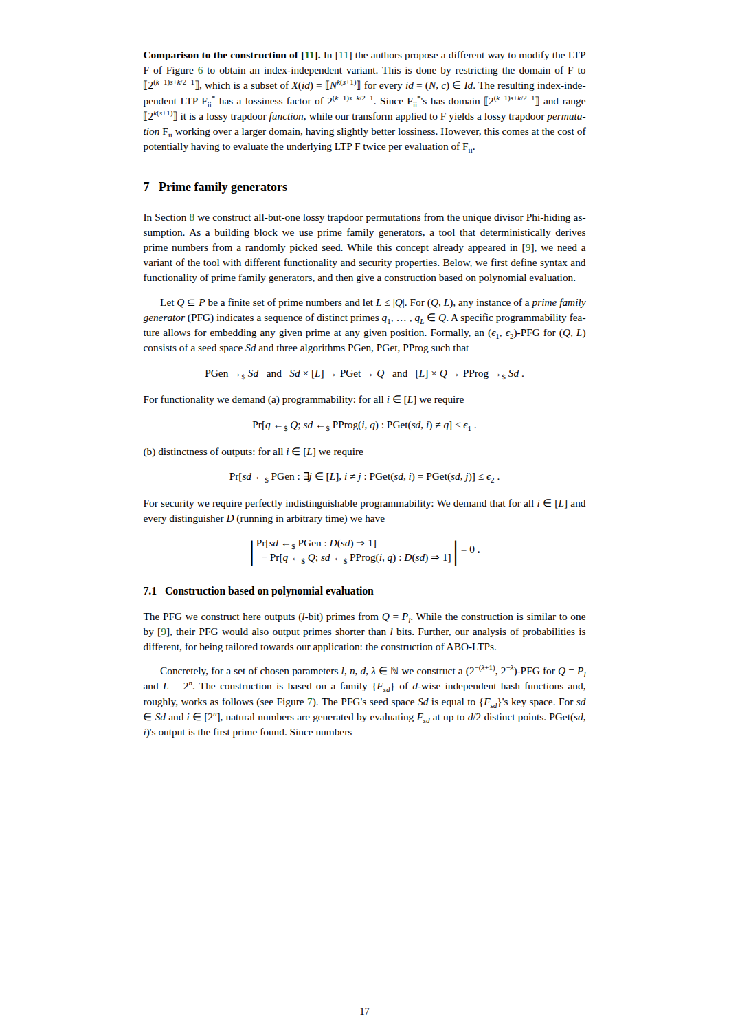Comparison to the construction of [11]. In [11] the authors propose a different way to modify the LTP F of Figure 6 to obtain an index-independent variant. This is done by restricting the domain of F to ⟦2(k−1)s+k/2−1⟧, which is a subset of X(id) = ⟦Nk(s+1)⟧ for every id = (N, c) ∈ Id. The resulting index-independent LTP Fii* has a lossiness factor of 2(k−1)s−k/2−1. Since Fii*'s has domain ⟦2(k−1)s+k/2−1⟧ and range ⟦2k(s+1)⟧ it is a lossy trapdoor function, while our transform applied to F yields a lossy trapdoor permutation Fii working over a larger domain, having slightly better lossiness. However, this comes at the cost of potentially having to evaluate the underlying LTP F twice per evaluation of Fii.
7 Prime family generators
In Section 8 we construct all-but-one lossy trapdoor permutations from the unique divisor Phi-hiding assumption. As a building block we use prime family generators, a tool that deterministically derives prime numbers from a randomly picked seed. While this concept already appeared in [9], we need a variant of the tool with different functionality and security properties. Below, we first define syntax and functionality of prime family generators, and then give a construction based on polynomial evaluation.
Let Q ⊆ P be a finite set of prime numbers and let L ≤ |Q|. For (Q, L), any instance of a prime family generator (PFG) indicates a sequence of distinct primes q1, … , qL ∈ Q. A specific programmability feature allows for embedding any given prime at any given position. Formally, an (ϵ1, ϵ2)-PFG for (Q, L) consists of a seed space Sd and three algorithms PGen, PGet, PProg such that
PGen →$ Sd and Sd × [L] → PGet → Q and [L] × Q → PProg →$ Sd .
For functionality we demand (a) programmability: for all i ∈ [L] we require
Pr[q ←$ Q; sd ←$ PProg(i, q) : PGet(sd, i) ≠ q] ≤ ϵ1 .
(b) distinctness of outputs: for all i ∈ [L] we require
Pr[sd ←$ PGen : ∃j ∈ [L], i ≠ j : PGet(sd, i) = PGet(sd, j)] ≤ ϵ2 .
For security we require perfectly indistinguishable programmability: We demand that for all i ∈ [L] and every distinguisher D (running in arbitrary time) we have
|
Pr[sd ←$ PGen : D(sd) ⇒ 1]
− Pr[q ←$ Q; sd ←$ PProg(i, q) : D(sd) ⇒ 1]
| = 0 .
7.1 Construction based on polynomial evaluation
The PFG we construct here outputs (l-bit) primes from Q = Pl. While the construction is similar to one by [9], their PFG would also output primes shorter than l bits. Further, our analysis of probabilities is different, for being tailored towards our application: the construction of ABO-LTPs.
Concretely, for a set of chosen parameters l, n, d, λ ∈ ℕ we construct a (2−(λ+1), 2−λ)-PFG for Q = Pl and L = 2n. The construction is based on a family {Fsd} of d-wise independent hash functions and, roughly, works as follows (see Figure 7). The PFG's seed space Sd is equal to {Fsd}'s key space. For sd ∈ Sd and i ∈ [2n], natural numbers are generated by evaluating Fsd at up to d/2 distinct points. PGet(sd, i)'s output is the first prime found. Since numbers
17